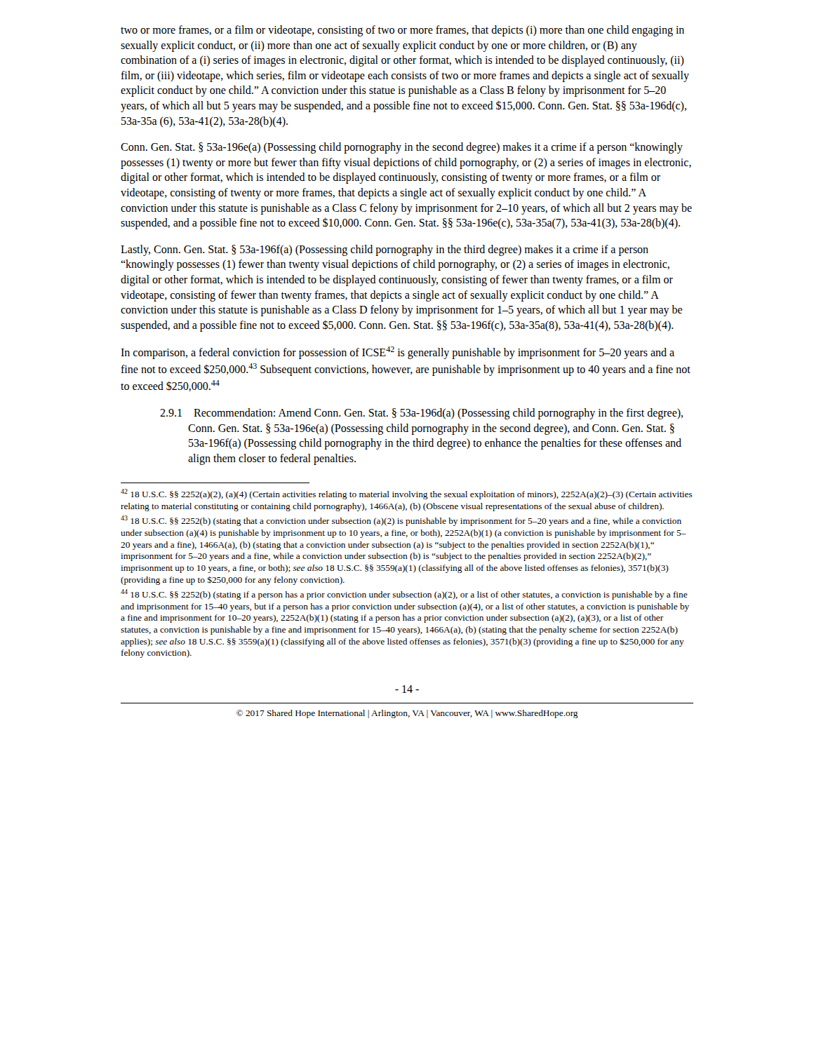two or more frames, or a film or videotape, consisting of two or more frames, that depicts (i) more than one child engaging in sexually explicit conduct, or (ii) more than one act of sexually explicit conduct by one or more children, or (B) any combination of a (i) series of images in electronic, digital or other format, which is intended to be displayed continuously, (ii) film, or (iii) videotape, which series, film or videotape each consists of two or more frames and depicts a single act of sexually explicit conduct by one child.” A conviction under this statue is punishable as a Class B felony by imprisonment for 5–20 years, of which all but 5 years may be suspended, and a possible fine not to exceed $15,000. Conn. Gen. Stat. §§ 53a-196d(c), 53a-35a (6), 53a-41(2), 53a-28(b)(4).
Conn. Gen. Stat. § 53a-196e(a) (Possessing child pornography in the second degree) makes it a crime if a person “knowingly possesses (1) twenty or more but fewer than fifty visual depictions of child pornography, or (2) a series of images in electronic, digital or other format, which is intended to be displayed continuously, consisting of twenty or more frames, or a film or videotape, consisting of twenty or more frames, that depicts a single act of sexually explicit conduct by one child.” A conviction under this statute is punishable as a Class C felony by imprisonment for 2–10 years, of which all but 2 years may be suspended, and a possible fine not to exceed $10,000. Conn. Gen. Stat. §§ 53a-196e(c), 53a-35a(7), 53a-41(3), 53a-28(b)(4).
Lastly, Conn. Gen. Stat. § 53a-196f(a) (Possessing child pornography in the third degree) makes it a crime if a person “knowingly possesses (1) fewer than twenty visual depictions of child pornography, or (2) a series of images in electronic, digital or other format, which is intended to be displayed continuously, consisting of fewer than twenty frames, or a film or videotape, consisting of fewer than twenty frames, that depicts a single act of sexually explicit conduct by one child.” A conviction under this statute is punishable as a Class D felony by imprisonment for 1–5 years, of which all but 1 year may be suspended, and a possible fine not to exceed $5,000. Conn. Gen. Stat. §§ 53a-196f(c), 53a-35a(8), 53a-41(4), 53a-28(b)(4).
In comparison, a federal conviction for possession of ICSE42 is generally punishable by imprisonment for 5–20 years and a fine not to exceed $250,000.43 Subsequent convictions, however, are punishable by imprisonment up to 40 years and a fine not to exceed $250,000.44
2.9.1 Recommendation: Amend Conn. Gen. Stat. § 53a-196d(a) (Possessing child pornography in the first degree), Conn. Gen. Stat. § 53a-196e(a) (Possessing child pornography in the second degree), and Conn. Gen. Stat. § 53a-196f(a) (Possessing child pornography in the third degree) to enhance the penalties for these offenses and align them closer to federal penalties.
42 18 U.S.C. §§ 2252(a)(2), (a)(4) (Certain activities relating to material involving the sexual exploitation of minors), 2252A(a)(2)–(3) (Certain activities relating to material constituting or containing child pornography), 1466A(a), (b) (Obscene visual representations of the sexual abuse of children).
43 18 U.S.C. §§ 2252(b) (stating that a conviction under subsection (a)(2) is punishable by imprisonment for 5–20 years and a fine, while a conviction under subsection (a)(4) is punishable by imprisonment up to 10 years, a fine, or both), 2252A(b)(1) (a conviction is punishable by imprisonment for 5–20 years and a fine), 1466A(a), (b) (stating that a conviction under subsection (a) is “subject to the penalties provided in section 2252A(b)(1),“ imprisonment for 5–20 years and a fine, while a conviction under subsection (b) is “subject to the penalties provided in section 2252A(b)(2),” imprisonment up to 10 years, a fine, or both); see also 18 U.S.C. §§ 3559(a)(1) (classifying all of the above listed offenses as felonies), 3571(b)(3) (providing a fine up to $250,000 for any felony conviction).
44 18 U.S.C. §§ 2252(b) (stating if a person has a prior conviction under subsection (a)(2), or a list of other statutes, a conviction is punishable by a fine and imprisonment for 15–40 years, but if a person has a prior conviction under subsection (a)(4), or a list of other statutes, a conviction is punishable by a fine and imprisonment for 10–20 years), 2252A(b)(1) (stating if a person has a prior conviction under subsection (a)(2), (a)(3), or a list of other statutes, a conviction is punishable by a fine and imprisonment for 15–40 years), 1466A(a), (b) (stating that the penalty scheme for section 2252A(b) applies); see also 18 U.S.C. §§ 3559(a)(1) (classifying all of the above listed offenses as felonies), 3571(b)(3) (providing a fine up to $250,000 for any felony conviction).
- 14 -
© 2017 Shared Hope International | Arlington, VA | Vancouver, WA | www.SharedHope.org